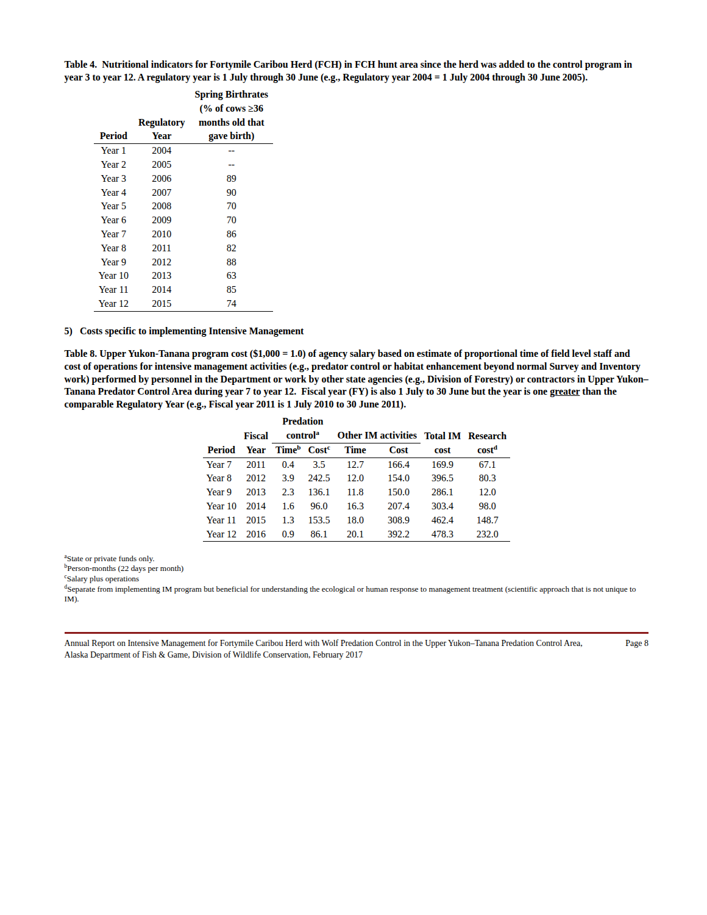Table 4. Nutritional indicators for Fortymile Caribou Herd (FCH) in FCH hunt area since the herd was added to the control program in year 3 to year 12. A regulatory year is 1 July through 30 June (e.g., Regulatory year 2004 = 1 July 2004 through 30 June 2005).
| | | Spring Birthrates |
| --- | --- | --- |
| | | (% of cows ≥36 |
| | Regulatory | months old that |
| Period | Year | gave birth) |
| Year 1 | 2004 | -- |
| Year 2 | 2005 | -- |
| Year 3 | 2006 | 89 |
| Year 4 | 2007 | 90 |
| Year 5 | 2008 | 70 |
| Year 6 | 2009 | 70 |
| Year 7 | 2010 | 86 |
| Year 8 | 2011 | 82 |
| Year 9 | 2012 | 88 |
| Year 10 | 2013 | 63 |
| Year 11 | 2014 | 85 |
| Year 12 | 2015 | 74 |
5) Costs specific to implementing Intensive Management
Table 8. Upper Yukon-Tanana program cost ($1,000 = 1.0) of agency salary based on estimate of proportional time of field level staff and cost of operations for intensive management activities (e.g., predator control or habitat enhancement beyond normal Survey and Inventory work) performed by personnel in the Department or work by other state agencies (e.g., Division of Forestry) or contractors in Upper Yukon–Tanana Predator Control Area during year 7 to year 12. Fiscal year (FY) is also 1 July to 30 June but the year is one greater than the comparable Regulatory Year (e.g., Fiscal year 2011 is 1 July 2010 to 30 June 2011).
| | | Predation | | | |
| --- | --- | --- | --- | --- | --- |
| | Fiscal | control a | Other IM activities | Total IM | Research |
| Period | Year | Time b | Cost c | Time | Cost | cost | cost d |
| Year 7 | 2011 | 0.4 | 3.5 | 12.7 | 166.4 | 169.9 | 67.1 |
| Year 8 | 2012 | 3.9 | 242.5 | 12.0 | 154.0 | 396.5 | 80.3 |
| Year 9 | 2013 | 2.3 | 136.1 | 11.8 | 150.0 | 286.1 | 12.0 |
| Year 10 | 2014 | 1.6 | 96.0 | 16.3 | 207.4 | 303.4 | 98.0 |
| Year 11 | 2015 | 1.3 | 153.5 | 18.0 | 308.9 | 462.4 | 148.7 |
| Year 12 | 2016 | 0.9 | 86.1 | 20.1 | 392.2 | 478.3 | 232.0 |
aState or private funds only.
bPerson-months (22 days per month)
cSalary plus operations
dSeparate from implementing IM program but beneficial for understanding the ecological or human response to management treatment (scientific approach that is not unique to IM).
Page 8 Annual Report on Intensive Management for Fortymile Caribou Herd with Wolf Predation Control in the Upper Yukon–Tanana Predation Control Area,
Alaska Department of Fish & Game, Division of Wildlife Conservation, February 2017